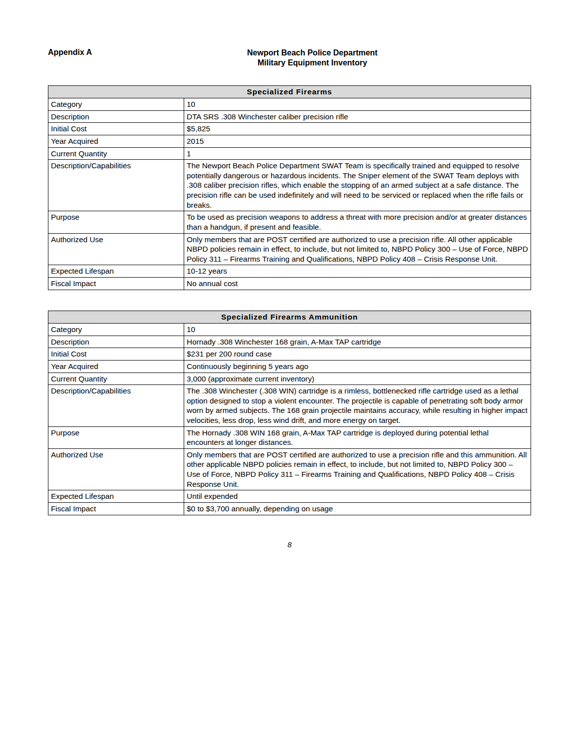Appendix A
Newport Beach Police Department
Military Equipment Inventory
Specialized Firearms
| Category | 10 |
| Description | DTA SRS .308 Winchester caliber precision rifle |
| Initial Cost | $5,825 |
| Year Acquired | 2015 |
| Current Quantity | 1 |
| Description/Capabilities | The Newport Beach Police Department SWAT Team is specifically trained and equipped to resolve potentially dangerous or hazardous incidents. The Sniper element of the SWAT Team deploys with .308 caliber precision rifles, which enable the stopping of an armed subject at a safe distance. The precision rifle can be used indefinitely and will need to be serviced or replaced when the rifle fails or breaks. |
| Purpose | To be used as precision weapons to address a threat with more precision and/or at greater distances than a handgun, if present and feasible. |
| Authorized Use | Only members that are POST certified are authorized to use a precision rifle. All other applicable NBPD policies remain in effect, to include, but not limited to, NBPD Policy 300 – Use of Force, NBPD Policy 311 – Firearms Training and Qualifications, NBPD Policy 408 – Crisis Response Unit. |
| Expected Lifespan | 10-12 years |
| Fiscal Impact | No annual cost |
Specialized Firearms Ammunition
| Category | 10 |
| Description | Hornady .308 Winchester 168 grain, A-Max TAP cartridge |
| Initial Cost | $231 per 200 round case |
| Year Acquired | Continuously beginning 5 years ago |
| Current Quantity | 3,000 (approximate current inventory) |
| Description/Capabilities | The .308 Winchester (.308 WIN) cartridge is a rimless, bottlenecked rifle cartridge used as a lethal option designed to stop a violent encounter. The projectile is capable of penetrating soft body armor worn by armed subjects. The 168 grain projectile maintains accuracy, while resulting in higher impact velocities, less drop, less wind drift, and more energy on target. |
| Purpose | The Hornady .308 WIN 168 grain, A-Max TAP cartridge is deployed during potential lethal encounters at longer distances. |
| Authorized Use | Only members that are POST certified are authorized to use a precision rifle and this ammunition. All other applicable NBPD policies remain in effect, to include, but not limited to, NBPD Policy 300 – Use of Force, NBPD Policy 311 – Firearms Training and Qualifications, NBPD Policy 408 – Crisis Response Unit. |
| Expected Lifespan | Until expended |
| Fiscal Impact | $0 to $3,700 annually, depending on usage |
8